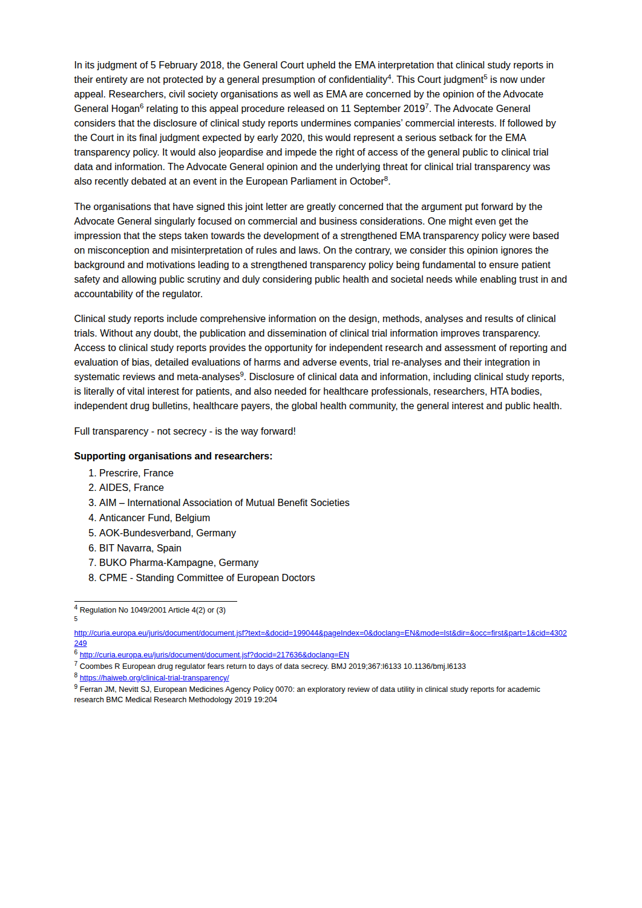In its judgment of 5 February 2018, the General Court upheld the EMA interpretation that clinical study reports in their entirety are not protected by a general presumption of confidentiality4. This Court judgment5 is now under appeal. Researchers, civil society organisations as well as EMA are concerned by the opinion of the Advocate General Hogan6 relating to this appeal procedure released on 11 September 20197. The Advocate General considers that the disclosure of clinical study reports undermines companies’ commercial interests. If followed by the Court in its final judgment expected by early 2020, this would represent a serious setback for the EMA transparency policy. It would also jeopardise and impede the right of access of the general public to clinical trial data and information. The Advocate General opinion and the underlying threat for clinical trial transparency was also recently debated at an event in the European Parliament in October8.
The organisations that have signed this joint letter are greatly concerned that the argument put forward by the Advocate General singularly focused on commercial and business considerations. One might even get the impression that the steps taken towards the development of a strengthened EMA transparency policy were based on misconception and misinterpretation of rules and laws. On the contrary, we consider this opinion ignores the background and motivations leading to a strengthened transparency policy being fundamental to ensure patient safety and allowing public scrutiny and duly considering public health and societal needs while enabling trust in and accountability of the regulator.
Clinical study reports include comprehensive information on the design, methods, analyses and results of clinical trials. Without any doubt, the publication and dissemination of clinical trial information improves transparency. Access to clinical study reports provides the opportunity for independent research and assessment of reporting and evaluation of bias, detailed evaluations of harms and adverse events, trial re-analyses and their integration in systematic reviews and meta-analyses9. Disclosure of clinical data and information, including clinical study reports, is literally of vital interest for patients, and also needed for healthcare professionals, researchers, HTA bodies, independent drug bulletins, healthcare payers, the global health community, the general interest and public health.
Full transparency - not secrecy - is the way forward!
Supporting organisations and researchers:
Prescrire, France
AIDES, France
AIM – International Association of Mutual Benefit Societies
Anticancer Fund, Belgium
AOK-Bundesverband, Germany
BIT Navarra, Spain
BUKO Pharma-Kampagne, Germany
CPME - Standing Committee of European Doctors
4 Regulation No 1049/2001 Article 4(2) or (3)
5
http://curia.europa.eu/juris/document/document.jsf?text=&docid=199044&pageIndex=0&doclang=EN&mode=lst&dir=&occ=first&part=1&cid=4302249
6 http://curia.europa.eu/juris/document/document.jsf?docid=217636&doclang=EN
7 Coombes R European drug regulator fears return to days of data secrecy. BMJ 2019;367:l6133 10.1136/bmj.l6133
8 https://haiweb.org/clinical-trial-transparency/
9 Ferran JM, Nevitt SJ, European Medicines Agency Policy 0070: an exploratory review of data utility in clinical study reports for academic research BMC Medical Research Methodology 2019 19:204